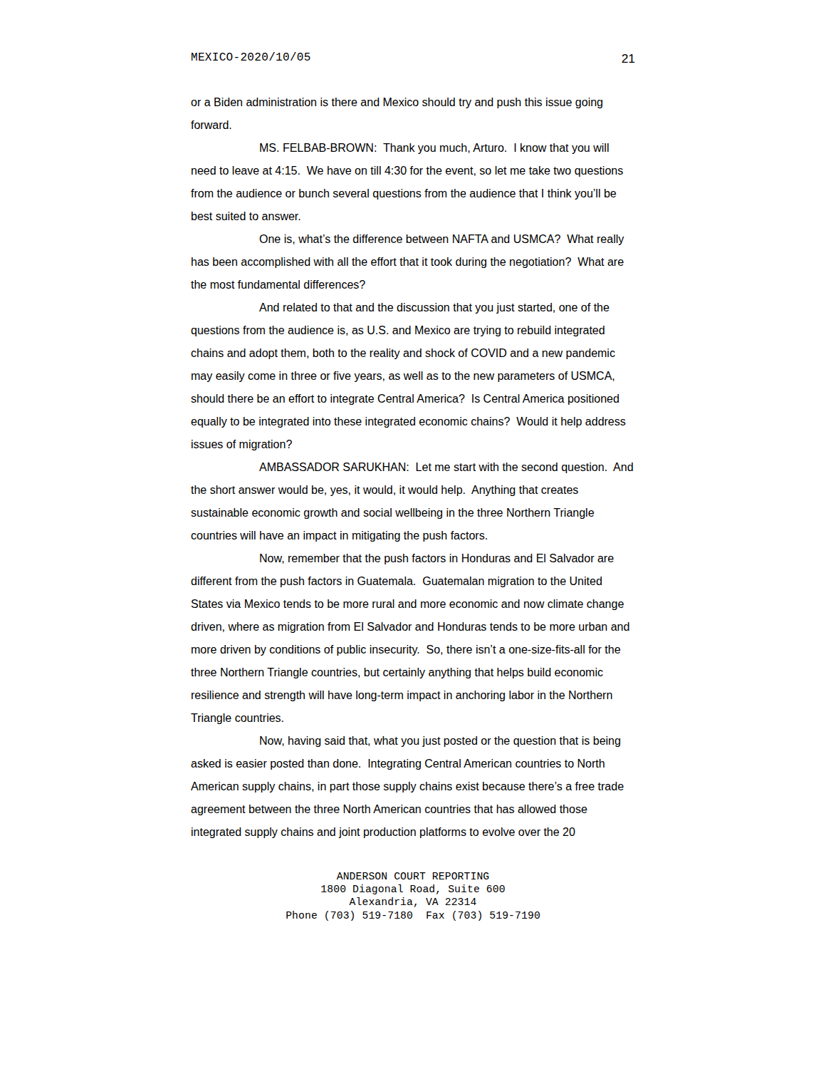MEXICO-2020/10/05
21
or a Biden administration is there and Mexico should try and push this issue going forward.
MS. FELBAB-BROWN: Thank you much, Arturo. I know that you will need to leave at 4:15. We have on till 4:30 for the event, so let me take two questions from the audience or bunch several questions from the audience that I think you’ll be best suited to answer.
One is, what’s the difference between NAFTA and USMCA? What really has been accomplished with all the effort that it took during the negotiation? What are the most fundamental differences?
And related to that and the discussion that you just started, one of the questions from the audience is, as U.S. and Mexico are trying to rebuild integrated chains and adopt them, both to the reality and shock of COVID and a new pandemic may easily come in three or five years, as well as to the new parameters of USMCA, should there be an effort to integrate Central America? Is Central America positioned equally to be integrated into these integrated economic chains? Would it help address issues of migration?
AMBASSADOR SARUKHAN: Let me start with the second question. And the short answer would be, yes, it would, it would help. Anything that creates sustainable economic growth and social wellbeing in the three Northern Triangle countries will have an impact in mitigating the push factors.
Now, remember that the push factors in Honduras and El Salvador are different from the push factors in Guatemala. Guatemalan migration to the United States via Mexico tends to be more rural and more economic and now climate change driven, where as migration from El Salvador and Honduras tends to be more urban and more driven by conditions of public insecurity. So, there isn’t a one-size-fits-all for the three Northern Triangle countries, but certainly anything that helps build economic resilience and strength will have long-term impact in anchoring labor in the Northern Triangle countries.
Now, having said that, what you just posted or the question that is being asked is easier posted than done. Integrating Central American countries to North American supply chains, in part those supply chains exist because there’s a free trade agreement between the three North American countries that has allowed those integrated supply chains and joint production platforms to evolve over the 20
ANDERSON COURT REPORTING
1800 Diagonal Road, Suite 600
Alexandria, VA 22314
Phone (703) 519-7180 Fax (703) 519-7190